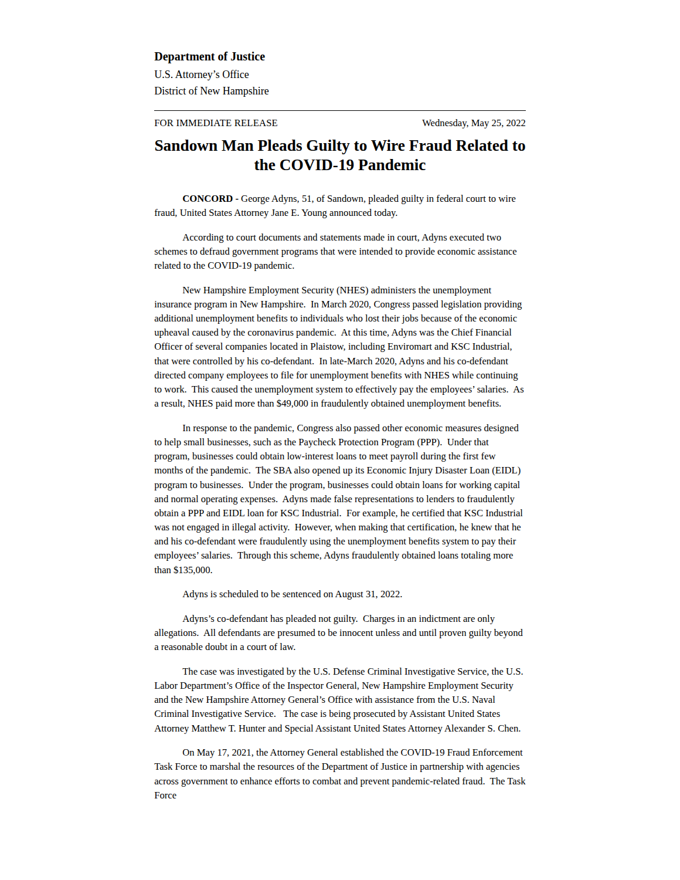Department of Justice
U.S. Attorney’s Office
District of New Hampshire
FOR IMMEDIATE RELEASE Wednesday, May 25, 2022
Sandown Man Pleads Guilty to Wire Fraud Related to the COVID-19 Pandemic
CONCORD - George Adyns, 51, of Sandown, pleaded guilty in federal court to wire fraud, United States Attorney Jane E. Young announced today.
According to court documents and statements made in court, Adyns executed two schemes to defraud government programs that were intended to provide economic assistance related to the COVID-19 pandemic.
New Hampshire Employment Security (NHES) administers the unemployment insurance program in New Hampshire. In March 2020, Congress passed legislation providing additional unemployment benefits to individuals who lost their jobs because of the economic upheaval caused by the coronavirus pandemic. At this time, Adyns was the Chief Financial Officer of several companies located in Plaistow, including Enviromart and KSC Industrial, that were controlled by his co-defendant. In late-March 2020, Adyns and his co-defendant directed company employees to file for unemployment benefits with NHES while continuing to work. This caused the unemployment system to effectively pay the employees’ salaries. As a result, NHES paid more than $49,000 in fraudulently obtained unemployment benefits.
In response to the pandemic, Congress also passed other economic measures designed to help small businesses, such as the Paycheck Protection Program (PPP). Under that program, businesses could obtain low-interest loans to meet payroll during the first few months of the pandemic. The SBA also opened up its Economic Injury Disaster Loan (EIDL) program to businesses. Under the program, businesses could obtain loans for working capital and normal operating expenses. Adyns made false representations to lenders to fraudulently obtain a PPP and EIDL loan for KSC Industrial. For example, he certified that KSC Industrial was not engaged in illegal activity. However, when making that certification, he knew that he and his co-defendant were fraudulently using the unemployment benefits system to pay their employees’ salaries. Through this scheme, Adyns fraudulently obtained loans totaling more than $135,000.
Adyns is scheduled to be sentenced on August 31, 2022.
Adyns’s co-defendant has pleaded not guilty. Charges in an indictment are only allegations. All defendants are presumed to be innocent unless and until proven guilty beyond a reasonable doubt in a court of law.
The case was investigated by the U.S. Defense Criminal Investigative Service, the U.S. Labor Department’s Office of the Inspector General, New Hampshire Employment Security and the New Hampshire Attorney General’s Office with assistance from the U.S. Naval Criminal Investigative Service. The case is being prosecuted by Assistant United States Attorney Matthew T. Hunter and Special Assistant United States Attorney Alexander S. Chen.
On May 17, 2021, the Attorney General established the COVID-19 Fraud Enforcement Task Force to marshal the resources of the Department of Justice in partnership with agencies across government to enhance efforts to combat and prevent pandemic-related fraud. The Task Force